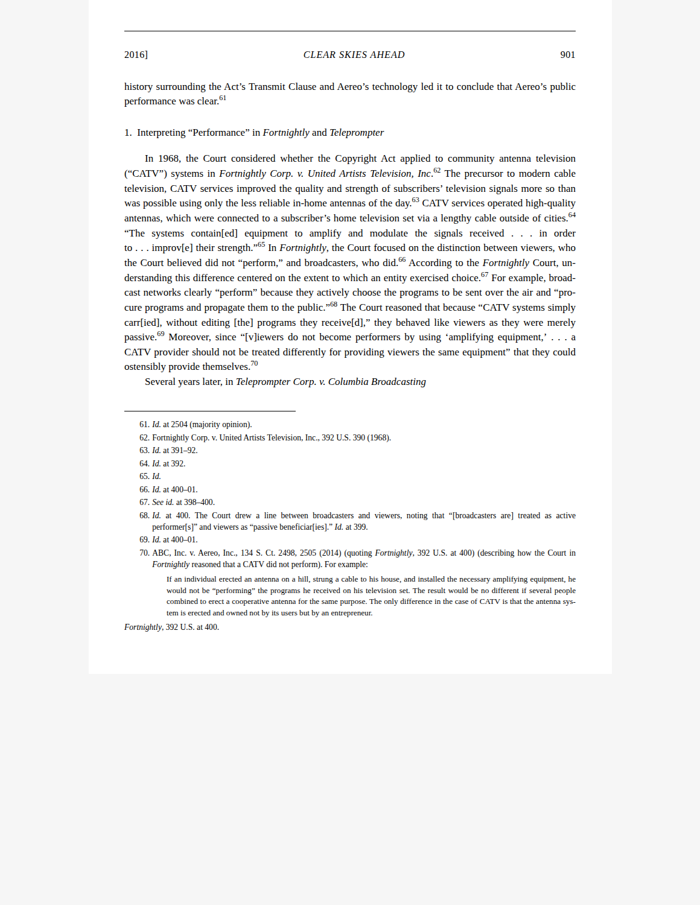2016] Clear Skies Ahead 901
history surrounding the Act’s Transmit Clause and Aereo’s technology led it to conclude that Aereo’s public performance was clear.61
1. Interpreting “Performance” in Fortnightly and Teleprompter
In 1968, the Court considered whether the Copyright Act applied to community antenna television (“CATV”) systems in Fortnightly Corp. v. United Artists Television, Inc.62 The precursor to modern cable television, CATV services improved the quality and strength of subscribers’ television signals more so than was possible using only the less reliable in-home antennas of the day.63 CATV services operated high-quality antennas, which were connected to a subscriber’s home television set via a lengthy cable outside of cities.64 “The systems contain[ed] equipment to amplify and modulate the signals received . . . in order to . . . improv[e] their strength.”65 In Fortnightly, the Court focused on the distinction between viewers, who the Court believed did not “perform,” and broadcasters, who did.66 According to the Fortnightly Court, understanding this difference centered on the extent to which an entity exercised choice.67 For example, broadcast networks clearly “perform” because they actively choose the programs to be sent over the air and “procure programs and propagate them to the public.”68 The Court reasoned that because “CATV systems simply carr[ied], without editing [the] programs they receive[d],” they behaved like viewers as they were merely passive.69 Moreover, since “[v]iewers do not become performers by using ‘amplifying equipment,’ . . . a CATV provider should not be treated differently for providing viewers the same equipment” that they could ostensibly provide themselves.70
Several years later, in Teleprompter Corp. v. Columbia Broadcasting
Id. at 2504 (majority opinion).
Fortnightly Corp. v. United Artists Television, Inc., 392 U.S. 390 (1968).
Id. at 391–92.
Id. at 392.
Id.
Id. at 400–01.
See id. at 398–400.
Id. at 400. The Court drew a line between broadcasters and viewers, noting that “[broadcasters are] treated as active performer[s]” and viewers as “passive beneficiar[ies].” Id. at 399.
Id. at 400–01.
ABC, Inc. v. Aereo, Inc., 134 S. Ct. 2498, 2505 (2014) (quoting Fortnightly, 392 U.S. at 400) (describing how the Court in Fortnightly reasoned that a CATV did not perform). For example:
If an individual erected an antenna on a hill, strung a cable to his house, and installed the necessary amplifying equipment, he would not be “performing” the programs he received on his television set. The result would be no different if several people combined to erect a cooperative antenna for the same purpose. The only difference in the case of CATV is that the antenna system is erected and owned not by its users but by an entrepreneur.
Fortnightly, 392 U.S. at 400.